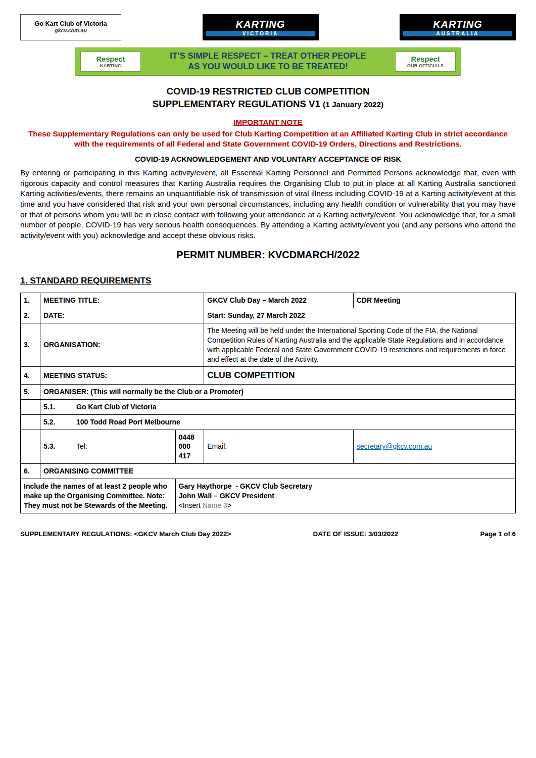Go Kart Club of Victoria gkcv.com.au
KARTING VICTORIA
KARTING AUSTRALIA
Respect KARTING
IT’S SIMPLE RESPECT – TREAT OTHER PEOPLE
AS YOU WOULD LIKE TO BE TREATED!
Respect OUR OFFICIALS
COVID-19 RESTRICTED CLUB COMPETITION
SUPPLEMENTARY REGULATIONS V1 (1 January 2022)
IMPORTANT NOTE
These Supplementary Regulations can only be used for Club Karting Competition at an Affiliated Karting Club in strict accordance with the requirements of all Federal and State Government COVID-19 Orders, Directions and Restrictions.
COVID-19 ACKNOWLEDGEMENT AND VOLUNTARY ACCEPTANCE OF RISK
By entering or participating in this Karting activity/event, all Essential Karting Personnel and Permitted Persons acknowledge that, even with rigorous capacity and control measures that Karting Australia requires the Organising Club to put in place at all Karting Australia sanctioned Karting activities/events, there remains an unquantifiable risk of transmission of viral illness including COVID-19 at a Karting activity/event at this time and you have considered that risk and your own personal circumstances, including any health condition or vulnerability that you may have or that of persons whom you will be in close contact with following your attendance at a Karting activity/event. You acknowledge that, for a small number of people, COVID-19 has very serious health consequences. By attending a Karting activity/event you (and any persons who attend the activity/event with you) acknowledge and accept these obvious risks.
PERMIT NUMBER: KVCDMARCH/2022
1. STANDARD REQUIREMENTS
| 1. | MEETING TITLE: | GKCV Club Day – March 2022 | CDR Meeting |
| 2. | DATE: | Start: Sunday, 27 March 2022 |
| 3. | ORGANISATION: | The Meeting will be held under the International Sporting Code of the FIA, the National Competition Rules of Karting Australia and the applicable State Regulations and in accordance with applicable Federal and State Government COVID-19 restrictions and requirements in force and effect at the date of the Activity. |
| 4. | MEETING STATUS: | CLUB COMPETITION |
| 5. | ORGANISER: (This will normally be the Club or a Promoter) |
| | 5.1. | Go Kart Club of Victoria |
| | 5.2. | 100 Todd Road Port Melbourne |
| | 5.3. | Tel: | 0448 000 417 | Email: | secretary@gkcv.com.au |
| 6. | ORGANISING COMMITTEE |
| Include the names of at least 2 people who make up the Organising Committee. Note: They must not be Stewards of the Meeting. | Gary Haythorpe - GKCV Club Secretary John Wall – GKCV President <Insert Name 3 > |
SUPPLEMENTARY REGULATIONS: <GKCV March Club Day 2022>
DATE OF ISSUE: 3/03/2022
Page 1 of 6